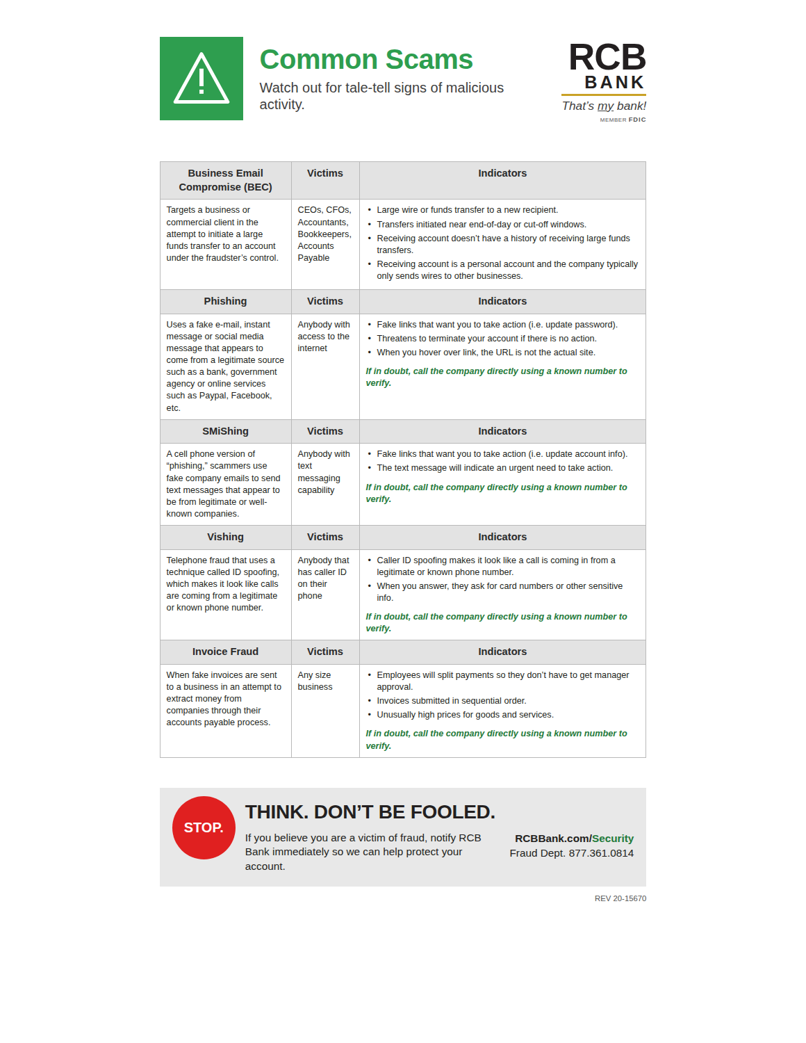Common Scams
Watch out for tale-tell signs of malicious activity.
RCB
BANK
That’s my bank!
MEMBER FDIC
| Business Email Compromise (BEC) | Victims | Indicators |
| --- | --- | --- |
| Targets a business or commercial client in the attempt to initiate a large funds transfer to an account under the fraudster’s control. | CEOs, CFOs, Accountants, Bookkeepers, Accounts Payable | Large wire or funds transfer to a new recipient. Transfers initiated near end-of-day or cut-off windows. Receiving account doesn’t have a history of receiving large funds transfers. Receiving account is a personal account and the company typically only sends wires to other businesses. |
| Phishing | Victims | Indicators |
| Uses a fake e-mail, instant message or social media message that appears to come from a legitimate source such as a bank, government agency or online services such as Paypal, Facebook, etc. | Anybody with access to the internet | Fake links that want you to take action (i.e. update password). Threatens to terminate your account if there is no action. When you hover over link, the URL is not the actual site. If in doubt, call the company directly using a known number to verify. |
| SMiShing | Victims | Indicators |
| A cell phone version of “phishing,” scammers use fake company emails to send text messages that appear to be from legitimate or well-known companies. | Anybody with text messaging capability | Fake links that want you to take action (i.e. update account info). The text message will indicate an urgent need to take action. If in doubt, call the company directly using a known number to verify. |
| Vishing | Victims | Indicators |
| Telephone fraud that uses a technique called ID spoofing, which makes it look like calls are coming from a legitimate or known phone number. | Anybody that has caller ID on their phone | Caller ID spoofing makes it look like a call is coming in from a legitimate or known phone number. When you answer, they ask for card numbers or other sensitive info. If in doubt, call the company directly using a known number to verify. |
| Invoice Fraud | Victims | Indicators |
| When fake invoices are sent to a business in an attempt to extract money from companies through their accounts payable process. | Any size business | Employees will split payments so they don’t have to get manager approval. Invoices submitted in sequential order. Unusually high prices for goods and services. If in doubt, call the company directly using a known number to verify. |
STOP.
THINK. DON’T BE FOOLED.
If you believe you are a victim of fraud, notify RCB Bank immediately so we can help protect your account.
RCBBank.com/Security
Fraud Dept. 877.361.0814
REV 20-15670